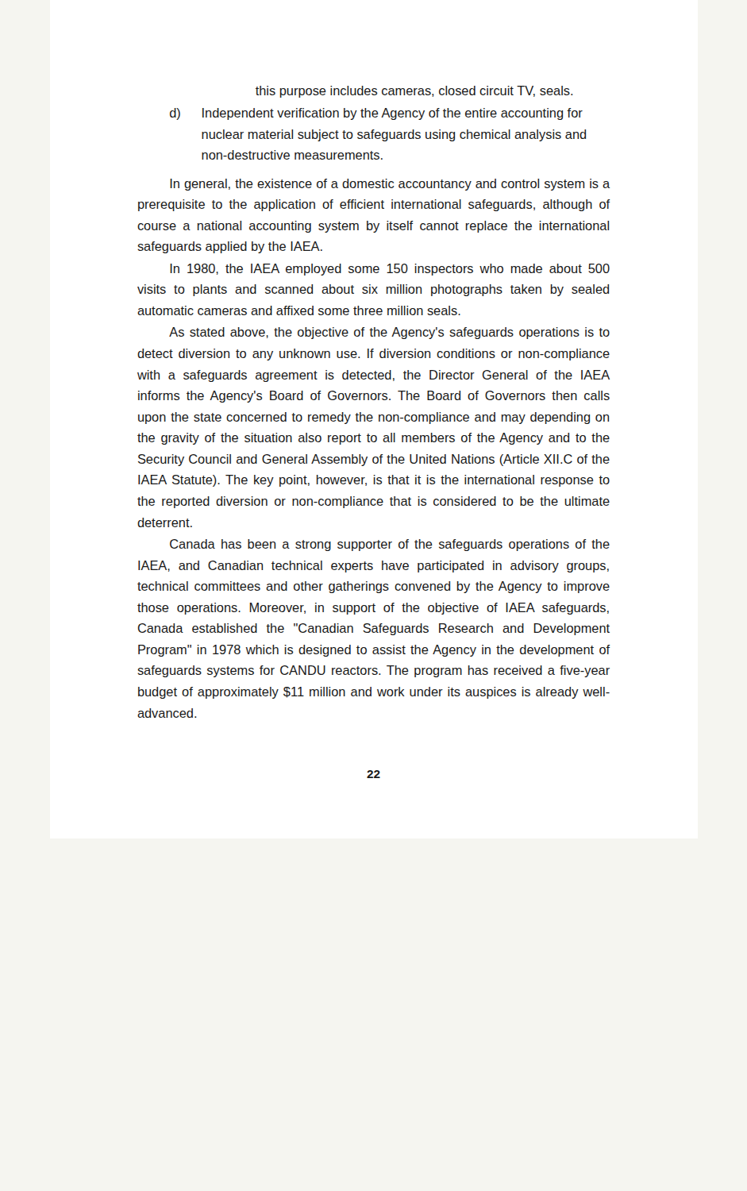this purpose includes cameras, closed circuit TV, seals.
d) Independent verification by the Agency of the entire accounting for nuclear material subject to safeguards using chemical analysis and non-destructive measurements.
In general, the existence of a domestic accountancy and control system is a prerequisite to the application of efficient international safeguards, although of course a national accounting system by itself cannot replace the international safeguards applied by the IAEA.
In 1980, the IAEA employed some 150 inspectors who made about 500 visits to plants and scanned about six million photographs taken by sealed automatic cameras and affixed some three million seals.
As stated above, the objective of the Agency's safeguards operations is to detect diversion to any unknown use. If diversion conditions or non-compliance with a safeguards agreement is detected, the Director General of the IAEA informs the Agency's Board of Governors. The Board of Governors then calls upon the state concerned to remedy the non-compliance and may depending on the gravity of the situation also report to all members of the Agency and to the Security Council and General Assembly of the United Nations (Article XII.C of the IAEA Statute). The key point, however, is that it is the international response to the reported diversion or non-compliance that is considered to be the ultimate deterrent.
Canada has been a strong supporter of the safeguards operations of the IAEA, and Canadian technical experts have participated in advisory groups, technical committees and other gatherings convened by the Agency to improve those operations. Moreover, in support of the objective of IAEA safeguards, Canada established the "Canadian Safeguards Research and Development Program" in 1978 which is designed to assist the Agency in the development of safeguards systems for CANDU reactors. The program has received a five-year budget of approximately $11 million and work under its auspices is already well-advanced.
22